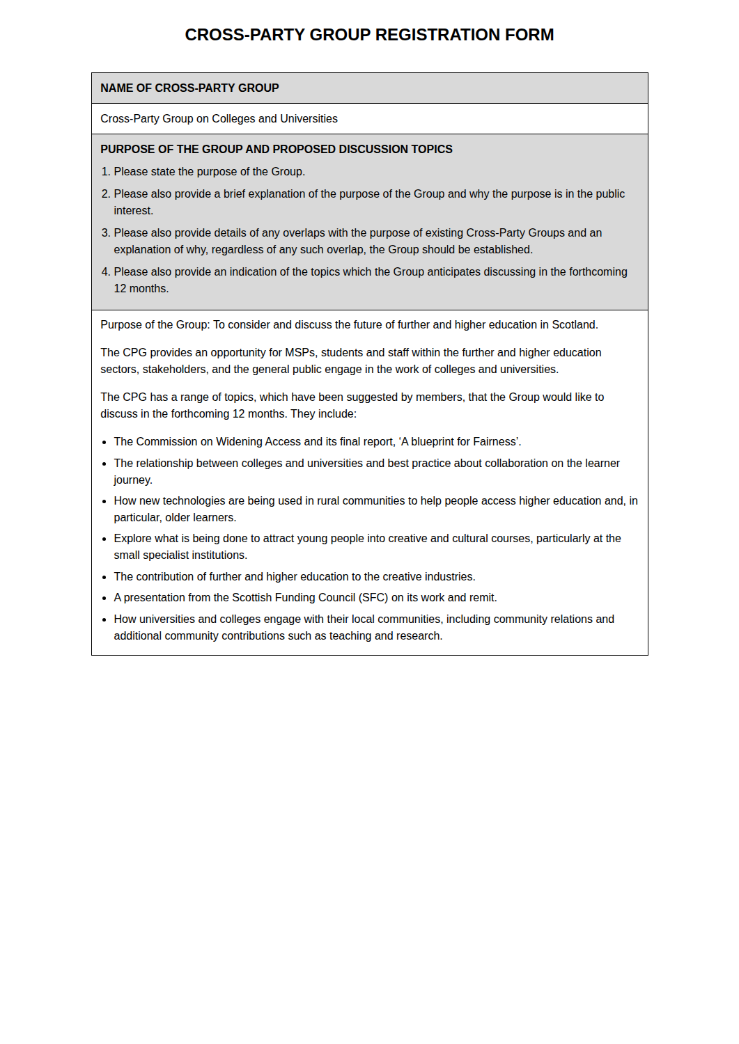CROSS-PARTY GROUP REGISTRATION FORM
| NAME OF CROSS-PARTY GROUP |
| Cross-Party Group on Colleges and Universities |
| PURPOSE OF THE GROUP AND PROPOSED DISCUSSION TOPICS Please state the purpose of the Group. Please also provide a brief explanation of the purpose of the Group and why the purpose is in the public interest. Please also provide details of any overlaps with the purpose of existing Cross-Party Groups and an explanation of why, regardless of any such overlap, the Group should be established. Please also provide an indication of the topics which the Group anticipates discussing in the forthcoming 12 months. |
| Purpose of the Group: To consider and discuss the future of further and higher education in Scotland. The CPG provides an opportunity for MSPs, students and staff within the further and higher education sectors, stakeholders, and the general public engage in the work of colleges and universities. The CPG has a range of topics, which have been suggested by members, that the Group would like to discuss in the forthcoming 12 months. They include: The Commission on Widening Access and its final report, ‘A blueprint for Fairness’. The relationship between colleges and universities and best practice about collaboration on the learner journey. How new technologies are being used in rural communities to help people access higher education and, in particular, older learners. Explore what is being done to attract young people into creative and cultural courses, particularly at the small specialist institutions. The contribution of further and higher education to the creative industries. A presentation from the Scottish Funding Council (SFC) on its work and remit. How universities and colleges engage with their local communities, including community relations and additional community contributions such as teaching and research. |